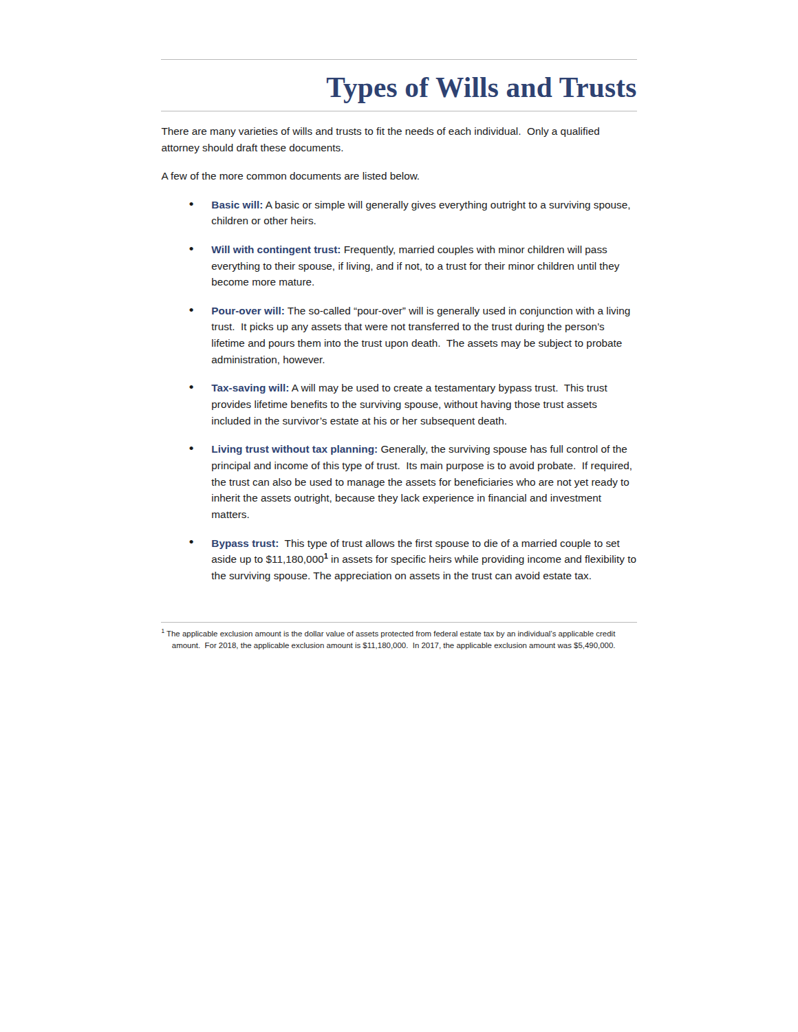Types of Wills and Trusts
There are many varieties of wills and trusts to fit the needs of each individual. Only a qualified attorney should draft these documents.
A few of the more common documents are listed below.
Basic will: A basic or simple will generally gives everything outright to a surviving spouse, children or other heirs.
Will with contingent trust: Frequently, married couples with minor children will pass everything to their spouse, if living, and if not, to a trust for their minor children until they become more mature.
Pour-over will: The so-called “pour-over” will is generally used in conjunction with a living trust. It picks up any assets that were not transferred to the trust during the person’s lifetime and pours them into the trust upon death. The assets may be subject to probate administration, however.
Tax-saving will: A will may be used to create a testamentary bypass trust. This trust provides lifetime benefits to the surviving spouse, without having those trust assets included in the survivor’s estate at his or her subsequent death.
Living trust without tax planning: Generally, the surviving spouse has full control of the principal and income of this type of trust. Its main purpose is to avoid probate. If required, the trust can also be used to manage the assets for beneficiaries who are not yet ready to inherit the assets outright, because they lack experience in financial and investment matters.
Bypass trust: This type of trust allows the first spouse to die of a married couple to set aside up to $11,180,0001 in assets for specific heirs while providing income and flexibility to the surviving spouse. The appreciation on assets in the trust can avoid estate tax.
1 The applicable exclusion amount is the dollar value of assets protected from federal estate tax by an individual’s applicable credit amount. For 2018, the applicable exclusion amount is $11,180,000. In 2017, the applicable exclusion amount was $5,490,000.